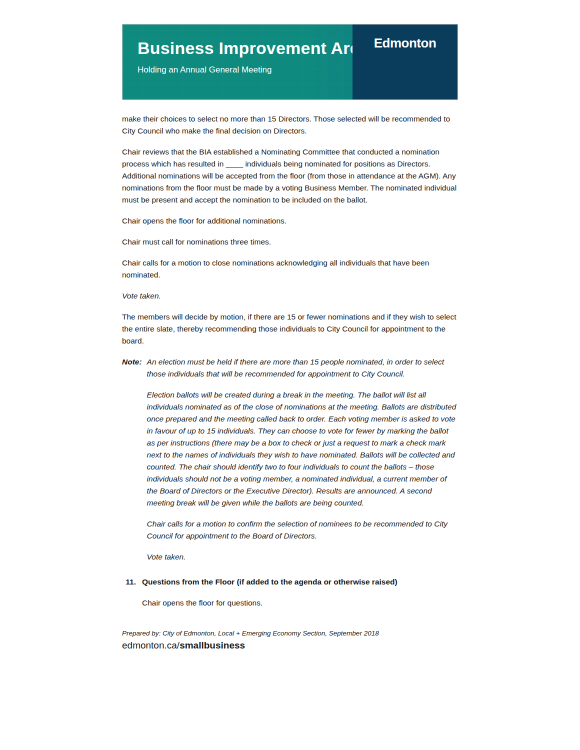Business Improvement Areas
Holding an Annual General Meeting
Edmonton
make their choices to select no more than 15 Directors. Those selected will be recommended to City Council who make the final decision on Directors.
Chair reviews that the BIA established a Nominating Committee that conducted a nomination process which has resulted in ____ individuals being nominated for positions as Directors. Additional nominations will be accepted from the floor (from those in attendance at the AGM). Any nominations from the floor must be made by a voting Business Member. The nominated individual must be present and accept the nomination to be included on the ballot.
Chair opens the floor for additional nominations.
Chair must call for nominations three times.
Chair calls for a motion to close nominations acknowledging all individuals that have been nominated.
Vote taken.
The members will decide by motion, if there are 15 or fewer nominations and if they wish to select the entire slate, thereby recommending those individuals to City Council for appointment to the board.
Note:
An election must be held if there are more than 15 people nominated, in order to select those individuals that will be recommended for appointment to City Council.
Election ballots will be created during a break in the meeting. The ballot will list all individuals nominated as of the close of nominations at the meeting. Ballots are distributed once prepared and the meeting called back to order. Each voting member is asked to vote in favour of up to 15 individuals. They can choose to vote for fewer by marking the ballot as per instructions (there may be a box to check or just a request to mark a check mark next to the names of individuals they wish to have nominated. Ballots will be collected and counted. The chair should identify two to four individuals to count the ballots – those individuals should not be a voting member, a nominated individual, a current member of the Board of Directors or the Executive Director). Results are announced. A second meeting break will be given while the ballots are being counted.
Chair calls for a motion to confirm the selection of nominees to be recommended to City Council for appointment to the Board of Directors.
Vote taken.
11.
Questions from the Floor (if added to the agenda or otherwise raised)
Chair opens the floor for questions.
Prepared by: City of Edmonton, Local + Emerging Economy Section, September 2018
edmonton.ca/smallbusiness